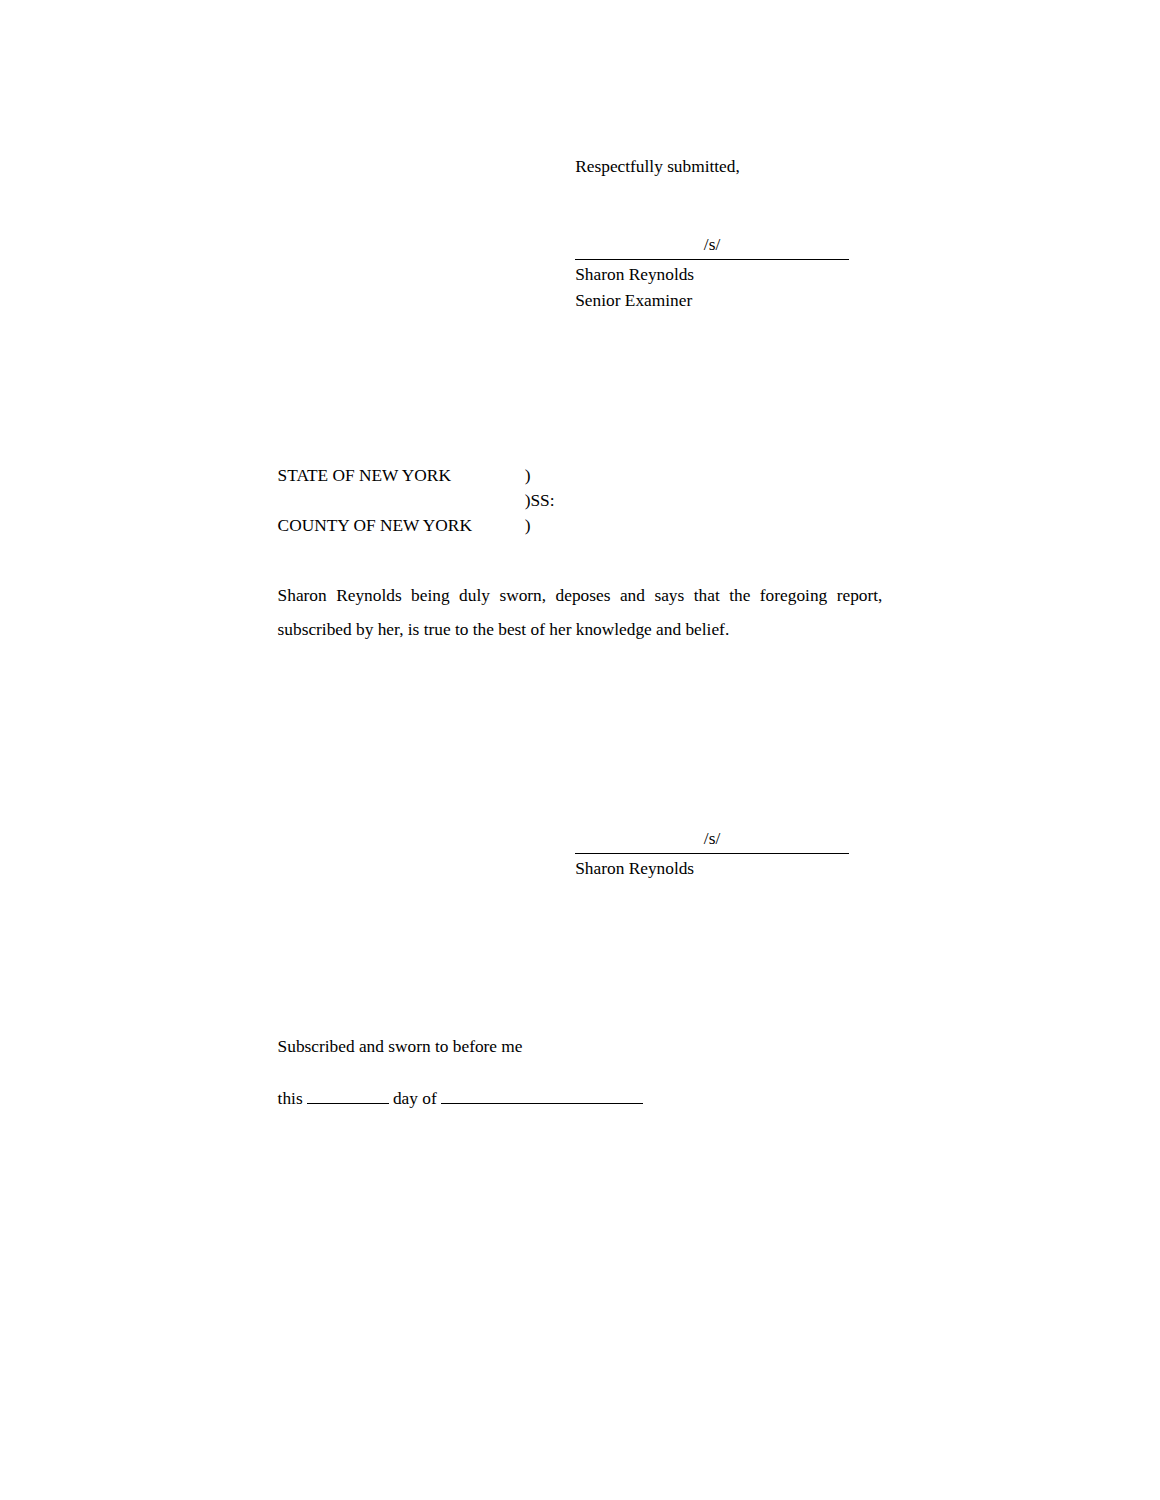Respectfully submitted,
/s/
Sharon Reynolds
Senior Examiner
| STATE OF NEW YORK | ) | |
| | )SS: | |
| COUNTY OF NEW YORK | ) | |
Sharon Reynolds being duly sworn, deposes and says that the foregoing report, subscribed by her, is true to the best of her knowledge and belief.
/s/
Sharon Reynolds
Subscribed and sworn to before me
this day of